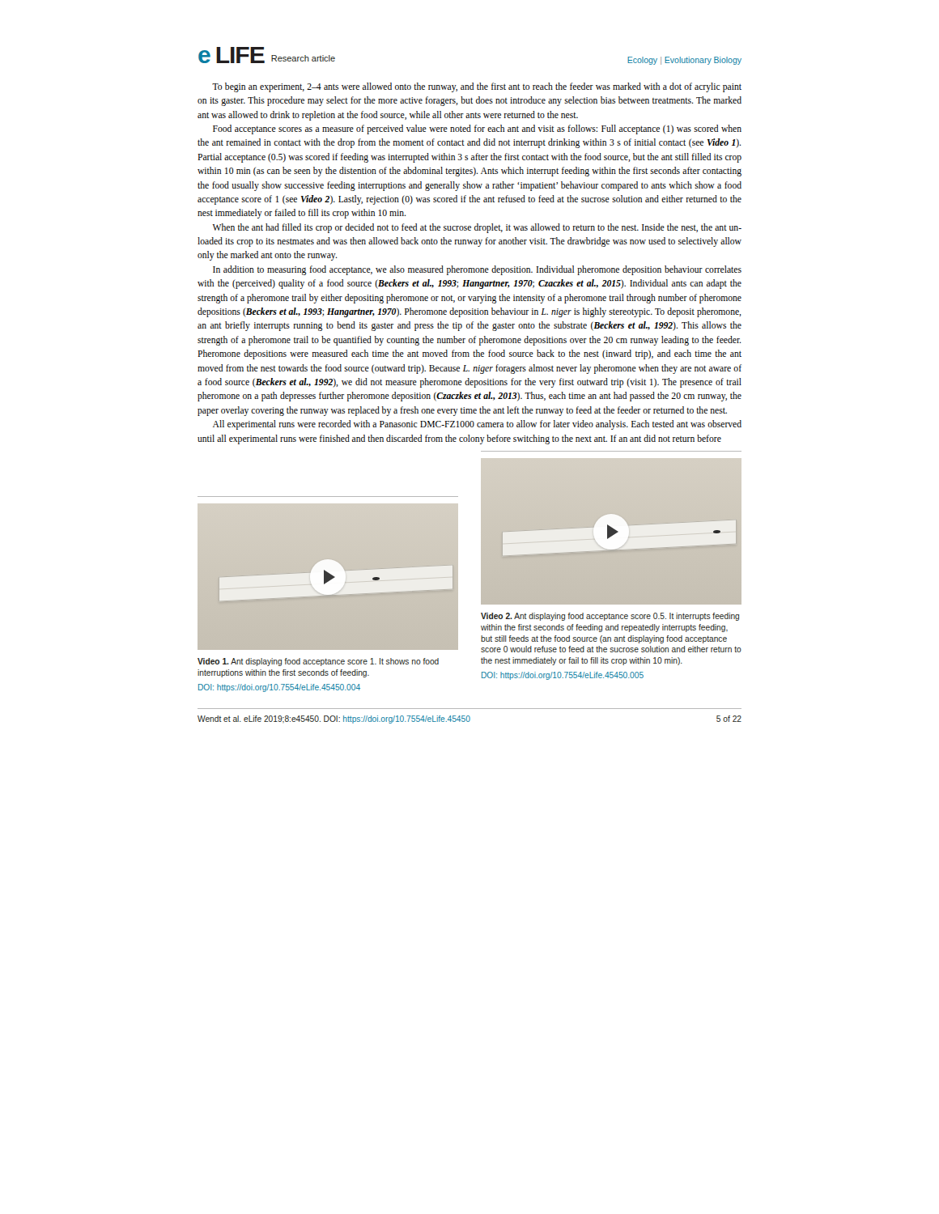eLIFE Research article
Ecology|Evolutionary Biology
To begin an experiment, 2–4 ants were allowed onto the runway, and the first ant to reach the feeder was marked with a dot of acrylic paint on its gaster. This procedure may select for the more active foragers, but does not introduce any selection bias between treatments. The marked ant was allowed to drink to repletion at the food source, while all other ants were returned to the nest.
Food acceptance scores as a measure of perceived value were noted for each ant and visit as follows: Full acceptance (1) was scored when the ant remained in contact with the drop from the moment of contact and did not interrupt drinking within 3 s of initial contact (see Video 1). Partial acceptance (0.5) was scored if feeding was interrupted within 3 s after the first contact with the food source, but the ant still filled its crop within 10 min (as can be seen by the distention of the abdominal tergites). Ants which interrupt feeding within the first seconds after contacting the food usually show successive feeding interruptions and generally show a rather ‘impatient’ behaviour compared to ants which show a food acceptance score of 1 (see Video 2). Lastly, rejection (0) was scored if the ant refused to feed at the sucrose solution and either returned to the nest immediately or failed to fill its crop within 10 min.
When the ant had filled its crop or decided not to feed at the sucrose droplet, it was allowed to return to the nest. Inside the nest, the ant unloaded its crop to its nestmates and was then allowed back onto the runway for another visit. The drawbridge was now used to selectively allow only the marked ant onto the runway.
In addition to measuring food acceptance, we also measured pheromone deposition. Individual pheromone deposition behaviour correlates with the (perceived) quality of a food source (Beckers et al., 1993; Hangartner, 1970; Czaczkes et al., 2015). Individual ants can adapt the strength of a pheromone trail by either depositing pheromone or not, or varying the intensity of a pheromone trail through number of pheromone depositions (Beckers et al., 1993; Hangartner, 1970). Pheromone deposition behaviour in L. niger is highly stereotypic. To deposit pheromone, an ant briefly interrupts running to bend its gaster and press the tip of the gaster onto the substrate (Beckers et al., 1992). This allows the strength of a pheromone trail to be quantified by counting the number of pheromone depositions over the 20 cm runway leading to the feeder. Pheromone depositions were measured each time the ant moved from the food source back to the nest (inward trip), and each time the ant moved from the nest towards the food source (outward trip). Because L. niger foragers almost never lay pheromone when they are not aware of a food source (Beckers et al., 1992), we did not measure pheromone depositions for the very first outward trip (visit 1). The presence of trail pheromone on a path depresses further pheromone deposition (Czaczkes et al., 2013). Thus, each time an ant had passed the 20 cm runway, the paper overlay covering the runway was replaced by a fresh one every time the ant left the runway to feed at the feeder or returned to the nest.
All experimental runs were recorded with a Panasonic DMC-FZ1000 camera to allow for later video analysis. Each tested ant was observed until all experimental runs were finished and then discarded from the colony before switching to the next ant. If an ant did not return before
Video 1. Ant displaying food acceptance score 1. It shows no food interruptions within the first seconds of feeding.
DOI: https://doi.org/10.7554/eLife.45450.004
Video 2. Ant displaying food acceptance score 0.5. It interrupts feeding within the first seconds of feeding and repeatedly interrupts feeding, but still feeds at the food source (an ant displaying food acceptance score 0 would refuse to feed at the sucrose solution and either return to the nest immediately or fail to fill its crop within 10 min).
DOI: https://doi.org/10.7554/eLife.45450.005
Wendt et al. eLife 2019;8:e45450. DOI: https://doi.org/10.7554/eLife.45450
5 of 22